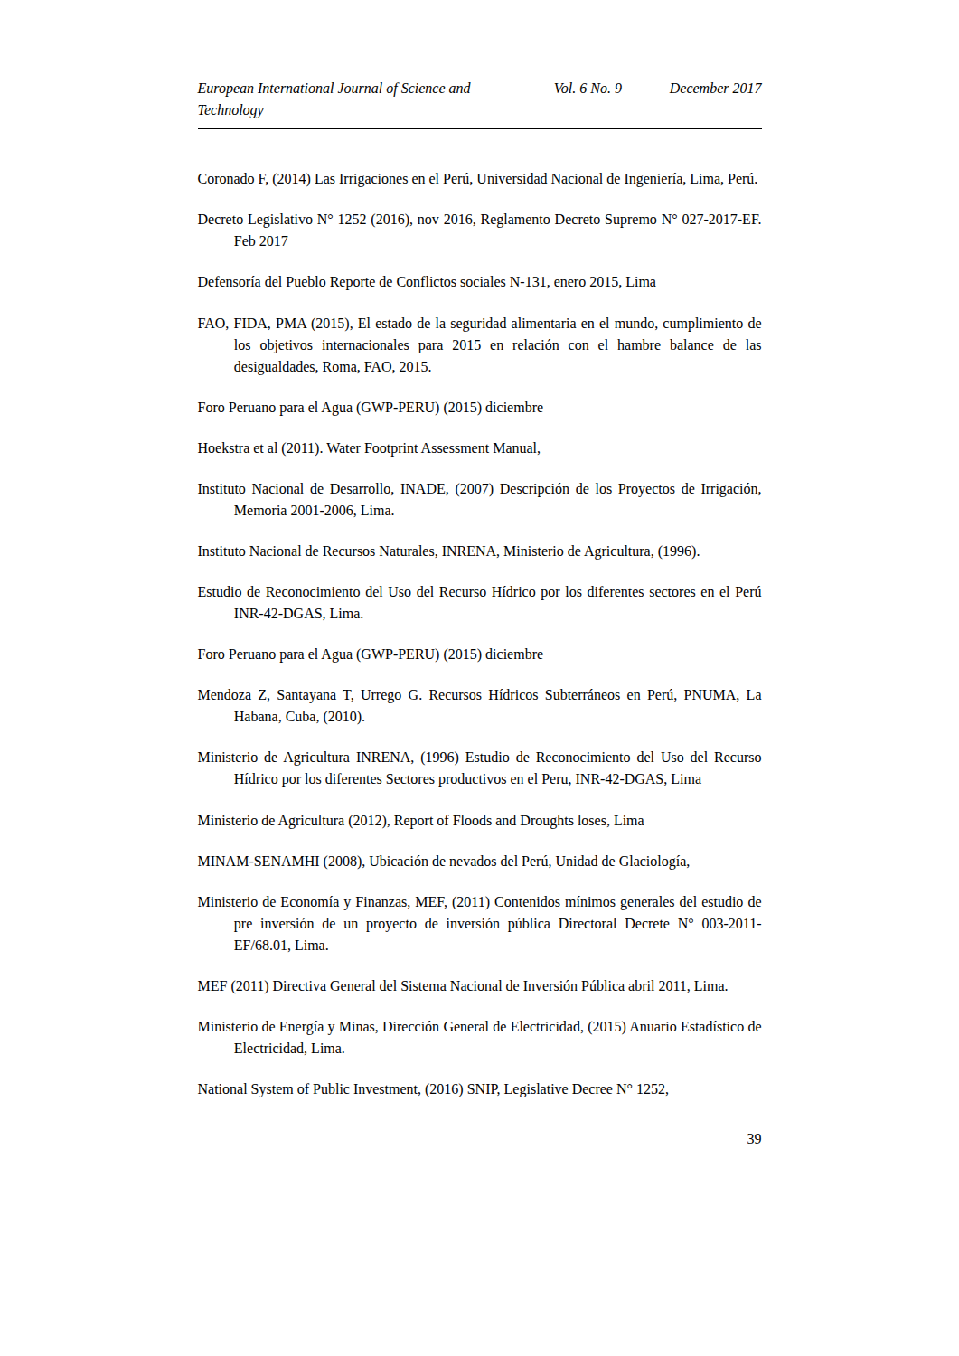European International Journal of Science and Technology Vol. 6 No. 9 December 2017
Coronado F, (2014) Las Irrigaciones en el Perú, Universidad Nacional de Ingeniería, Lima, Perú.
Decreto Legislativo N° 1252 (2016), nov 2016, Reglamento Decreto Supremo N° 027-2017-EF. Feb 2017
Defensoría del Pueblo Reporte de Conflictos sociales N-131, enero 2015, Lima
FAO, FIDA, PMA (2015), El estado de la seguridad alimentaria en el mundo, cumplimiento de los objetivos internacionales para 2015 en relación con el hambre balance de las desigualdades, Roma, FAO, 2015.
Foro Peruano para el Agua (GWP-PERU) (2015) diciembre
Hoekstra et al (2011). Water Footprint Assessment Manual,
Instituto Nacional de Desarrollo, INADE, (2007) Descripción de los Proyectos de Irrigación, Memoria 2001-2006, Lima.
Instituto Nacional de Recursos Naturales, INRENA, Ministerio de Agricultura, (1996).
Estudio de Reconocimiento del Uso del Recurso Hídrico por los diferentes sectores en el Perú INR-42-DGAS, Lima.
Foro Peruano para el Agua (GWP-PERU) (2015) diciembre
Mendoza Z, Santayana T, Urrego G. Recursos Hídricos Subterráneos en Perú, PNUMA, La Habana, Cuba, (2010).
Ministerio de Agricultura INRENA, (1996) Estudio de Reconocimiento del Uso del Recurso Hídrico por los diferentes Sectores productivos en el Peru, INR-42-DGAS, Lima
Ministerio de Agricultura (2012), Report of Floods and Droughts loses, Lima
MINAM-SENAMHI (2008), Ubicación de nevados del Perú, Unidad de Glaciología,
Ministerio de Economía y Finanzas, MEF, (2011) Contenidos mínimos generales del estudio de pre inversión de un proyecto de inversión pública Directoral Decrete N° 003-2011-EF/68.01, Lima.
MEF (2011) Directiva General del Sistema Nacional de Inversión Pública abril 2011, Lima.
Ministerio de Energía y Minas, Dirección General de Electricidad, (2015) Anuario Estadístico de Electricidad, Lima.
National System of Public Investment, (2016) SNIP, Legislative Decree N° 1252,
39